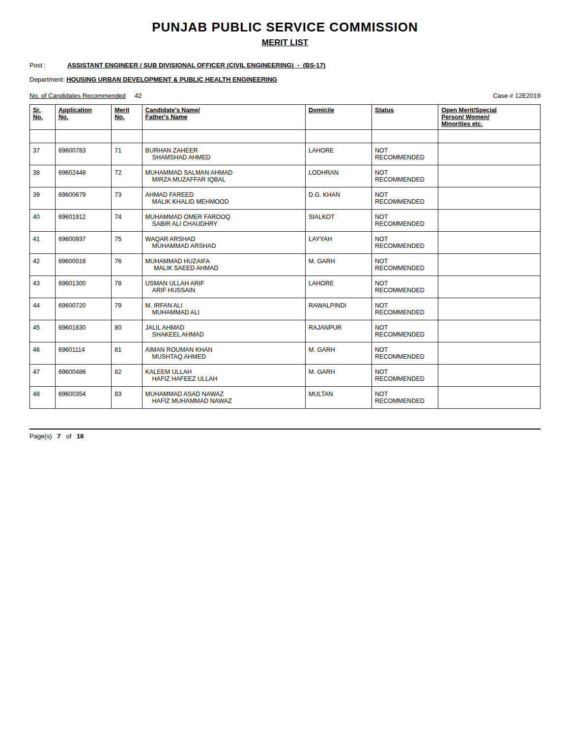PUNJAB PUBLIC SERVICE COMMISSION
MERIT LIST
Post : ASSISTANT ENGINEER / SUB DIVISIONAL OFFICER (CIVIL ENGINEERING) - (BS-17)
Department: HOUSING URBAN DEVELOPMENT & PUBLIC HEALTH ENGINEERING
No. of Candidates Recommended 42
Case # 12E2019
| Sr. No. | Application No. | Merit No. | Candidate's Name/ Father's Name | Domicile | Status | Open Merit/Special Person/ Women/ Minorities etc. |
| --- | --- | --- | --- | --- | --- | --- |
| 37 | 69600783 | 71 | BURHAN ZAHEER SHAMSHAD AHMED | LAHORE | NOT RECOMMENDED | |
| 38 | 69602448 | 72 | MUHAMMAD SALMAN AHMAD MIRZA MUZAFFAR IQBAL | LODHRAN | NOT RECOMMENDED | |
| 39 | 69600679 | 73 | AHMAD FAREED MALIK KHALID MEHMOOD | D.G. KHAN | NOT RECOMMENDED | |
| 40 | 69601912 | 74 | MUHAMMAD OMER FAROOQ SABIR ALI CHAUDHRY | SIALKOT | NOT RECOMMENDED | |
| 41 | 69600937 | 75 | WAQAR ARSHAD MUHAMMAD ARSHAD | LAYYAH | NOT RECOMMENDED | |
| 42 | 69600016 | 76 | MUHAMMAD HUZAIFA MALIK SAEED AHMAD | M. GARH | NOT RECOMMENDED | |
| 43 | 69601300 | 78 | USMAN ULLAH ARIF ARIF HUSSAIN | LAHORE | NOT RECOMMENDED | |
| 44 | 69600720 | 79 | M. IRFAN ALI MUHAMMAD ALI | RAWALPINDI | NOT RECOMMENDED | |
| 45 | 69601830 | 80 | JALIL AHMAD SHAKEEL AHMAD | RAJANPUR | NOT RECOMMENDED | |
| 46 | 69601114 | 81 | AIMAN ROUMAN KHAN MUSHTAQ AHMED | M. GARH | NOT RECOMMENDED | |
| 47 | 69600486 | 82 | KALEEM ULLAH HAFIZ HAFEEZ ULLAH | M. GARH | NOT RECOMMENDED | |
| 48 | 69600354 | 83 | MUHAMMAD ASAD NAWAZ HAFIZ MUHAMMAD NAWAZ | MULTAN | NOT RECOMMENDED | |
Page(s) 7 of 16